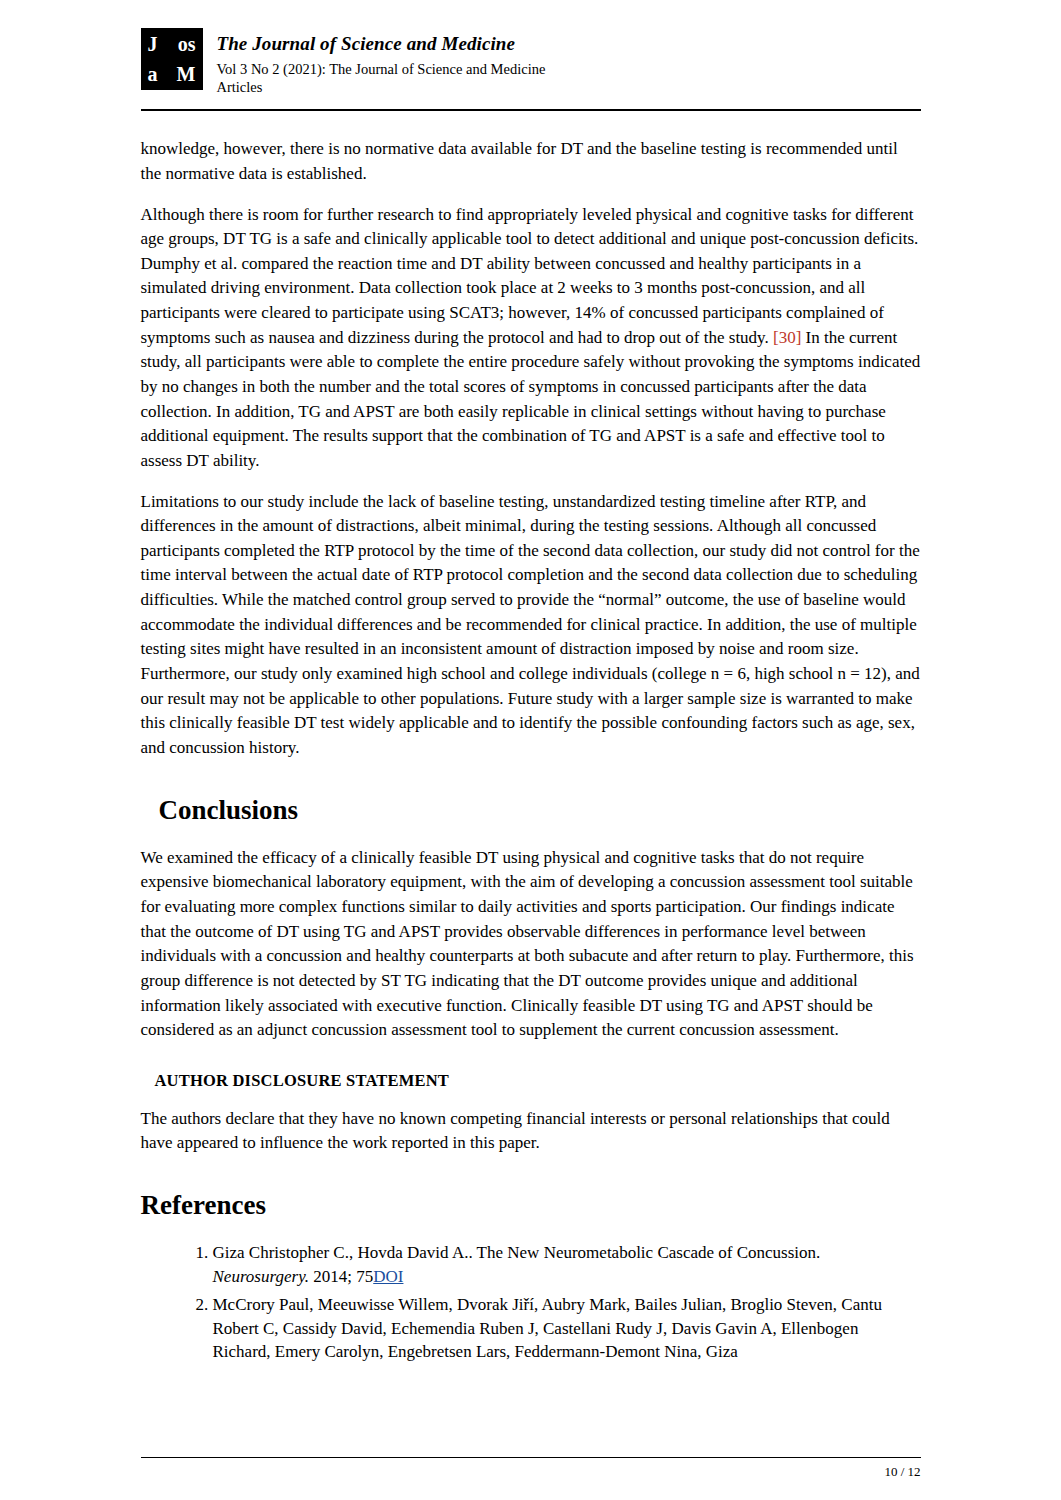Jos aM
The Journal of Science and Medicine
Vol 3 No 2 (2021): The Journal of Science and Medicine
Articles
knowledge, however, there is no normative data available for DT and the baseline testing is recommended until the normative data is established.
Although there is room for further research to find appropriately leveled physical and cognitive tasks for different age groups, DT TG is a safe and clinically applicable tool to detect additional and unique post-concussion deficits. Dumphy et al. compared the reaction time and DT ability between concussed and healthy participants in a simulated driving environment. Data collection took place at 2 weeks to 3 months post-concussion, and all participants were cleared to participate using SCAT3; however, 14% of concussed participants complained of symptoms such as nausea and dizziness during the protocol and had to drop out of the study. [30] In the current study, all participants were able to complete the entire procedure safely without provoking the symptoms indicated by no changes in both the number and the total scores of symptoms in concussed participants after the data collection. In addition, TG and APST are both easily replicable in clinical settings without having to purchase additional equipment. The results support that the combination of TG and APST is a safe and effective tool to assess DT ability.
Limitations to our study include the lack of baseline testing, unstandardized testing timeline after RTP, and differences in the amount of distractions, albeit minimal, during the testing sessions. Although all concussed participants completed the RTP protocol by the time of the second data collection, our study did not control for the time interval between the actual date of RTP protocol completion and the second data collection due to scheduling difficulties. While the matched control group served to provide the “normal” outcome, the use of baseline would accommodate the individual differences and be recommended for clinical practice. In addition, the use of multiple testing sites might have resulted in an inconsistent amount of distraction imposed by noise and room size. Furthermore, our study only examined high school and college individuals (college n = 6, high school n = 12), and our result may not be applicable to other populations. Future study with a larger sample size is warranted to make this clinically feasible DT test widely applicable and to identify the possible confounding factors such as age, sex, and concussion history.
Conclusions
We examined the efficacy of a clinically feasible DT using physical and cognitive tasks that do not require expensive biomechanical laboratory equipment, with the aim of developing a concussion assessment tool suitable for evaluating more complex functions similar to daily activities and sports participation. Our findings indicate that the outcome of DT using TG and APST provides observable differences in performance level between individuals with a concussion and healthy counterparts at both subacute and after return to play. Furthermore, this group difference is not detected by ST TG indicating that the DT outcome provides unique and additional information likely associated with executive function. Clinically feasible DT using TG and APST should be considered as an adjunct concussion assessment tool to supplement the current concussion assessment.
AUTHOR DISCLOSURE STATEMENT
The authors declare that they have no known competing financial interests or personal relationships that could have appeared to influence the work reported in this paper.
References
Giza Christopher C., Hovda David A.. The New Neurometabolic Cascade of Concussion. Neurosurgery. 2014; 75DOI
McCrory Paul, Meeuwisse Willem, Dvorak Jiří, Aubry Mark, Bailes Julian, Broglio Steven, Cantu Robert C, Cassidy David, Echemendia Ruben J, Castellani Rudy J, Davis Gavin A, Ellenbogen Richard, Emery Carolyn, Engebretsen Lars, Feddermann-Demont Nina, Giza
10 / 12